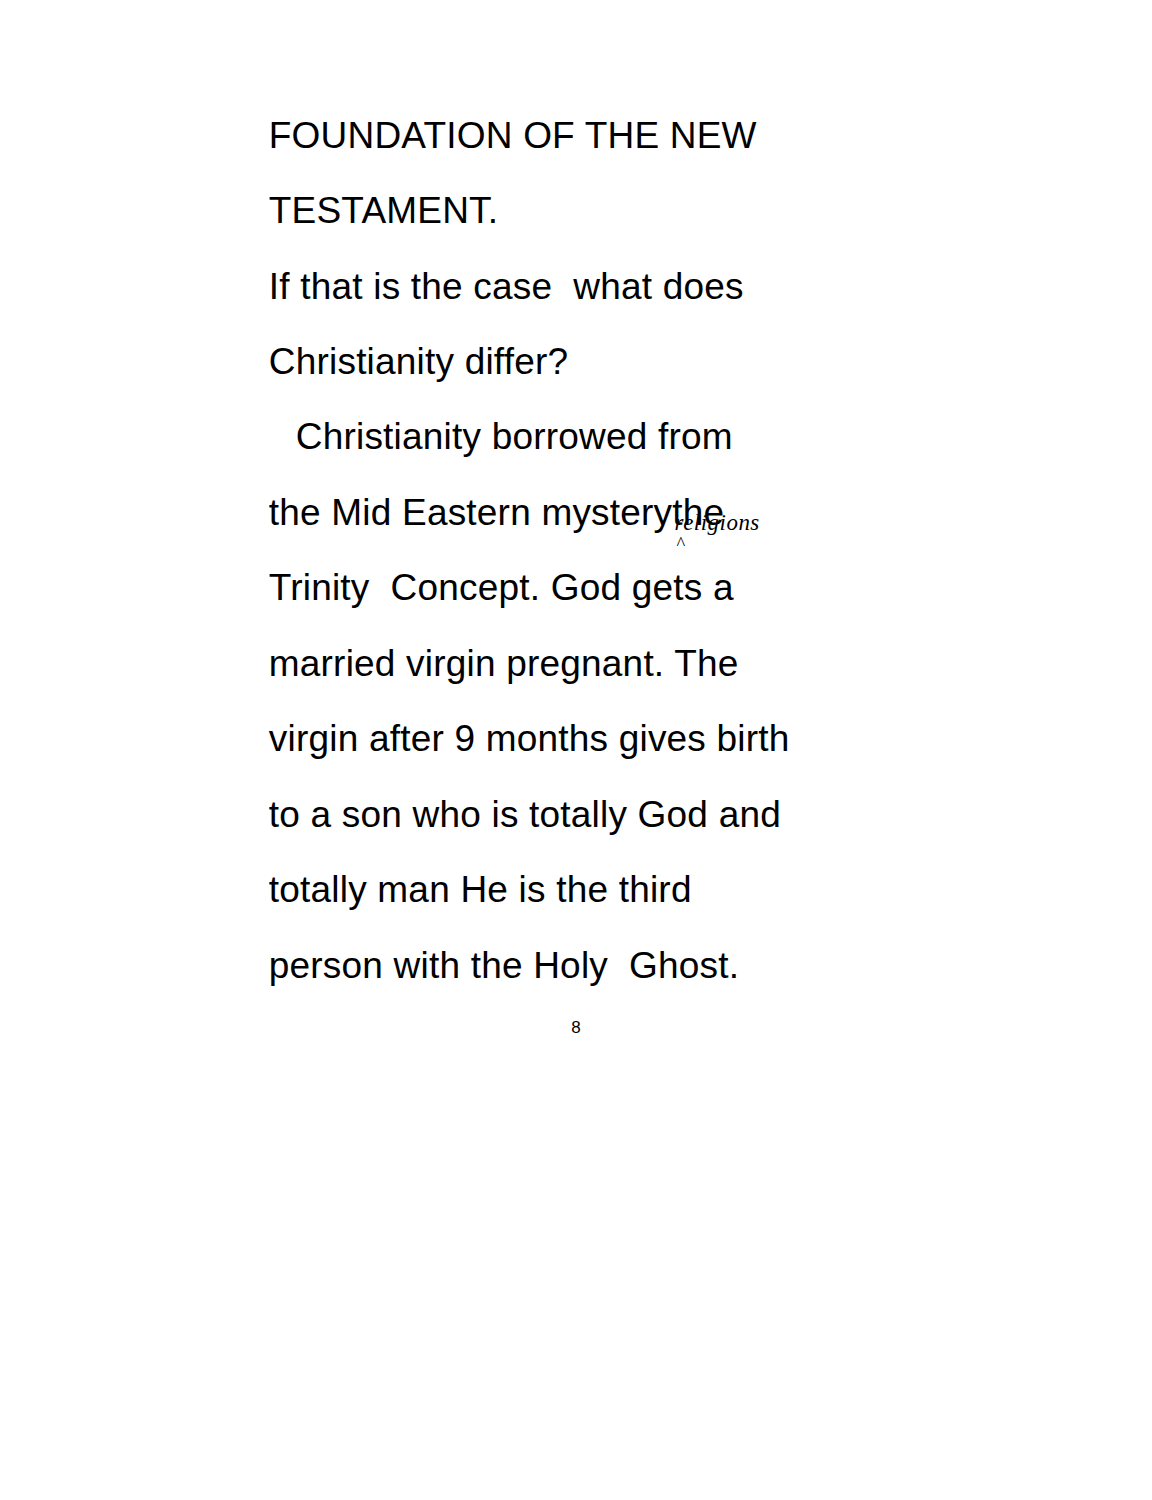FOUNDATION OF THE NEW
TESTAMENT.
If that is the case what does
Christianity differ?
Christianity borrowed from
the Mid Eastern mysteryreligions^the
Trinity Concept. God gets a
married virgin pregnant. The
virgin after 9 months gives birth
to a son who is totally God and
totally man He is the third
person with the Holy Ghost.
8